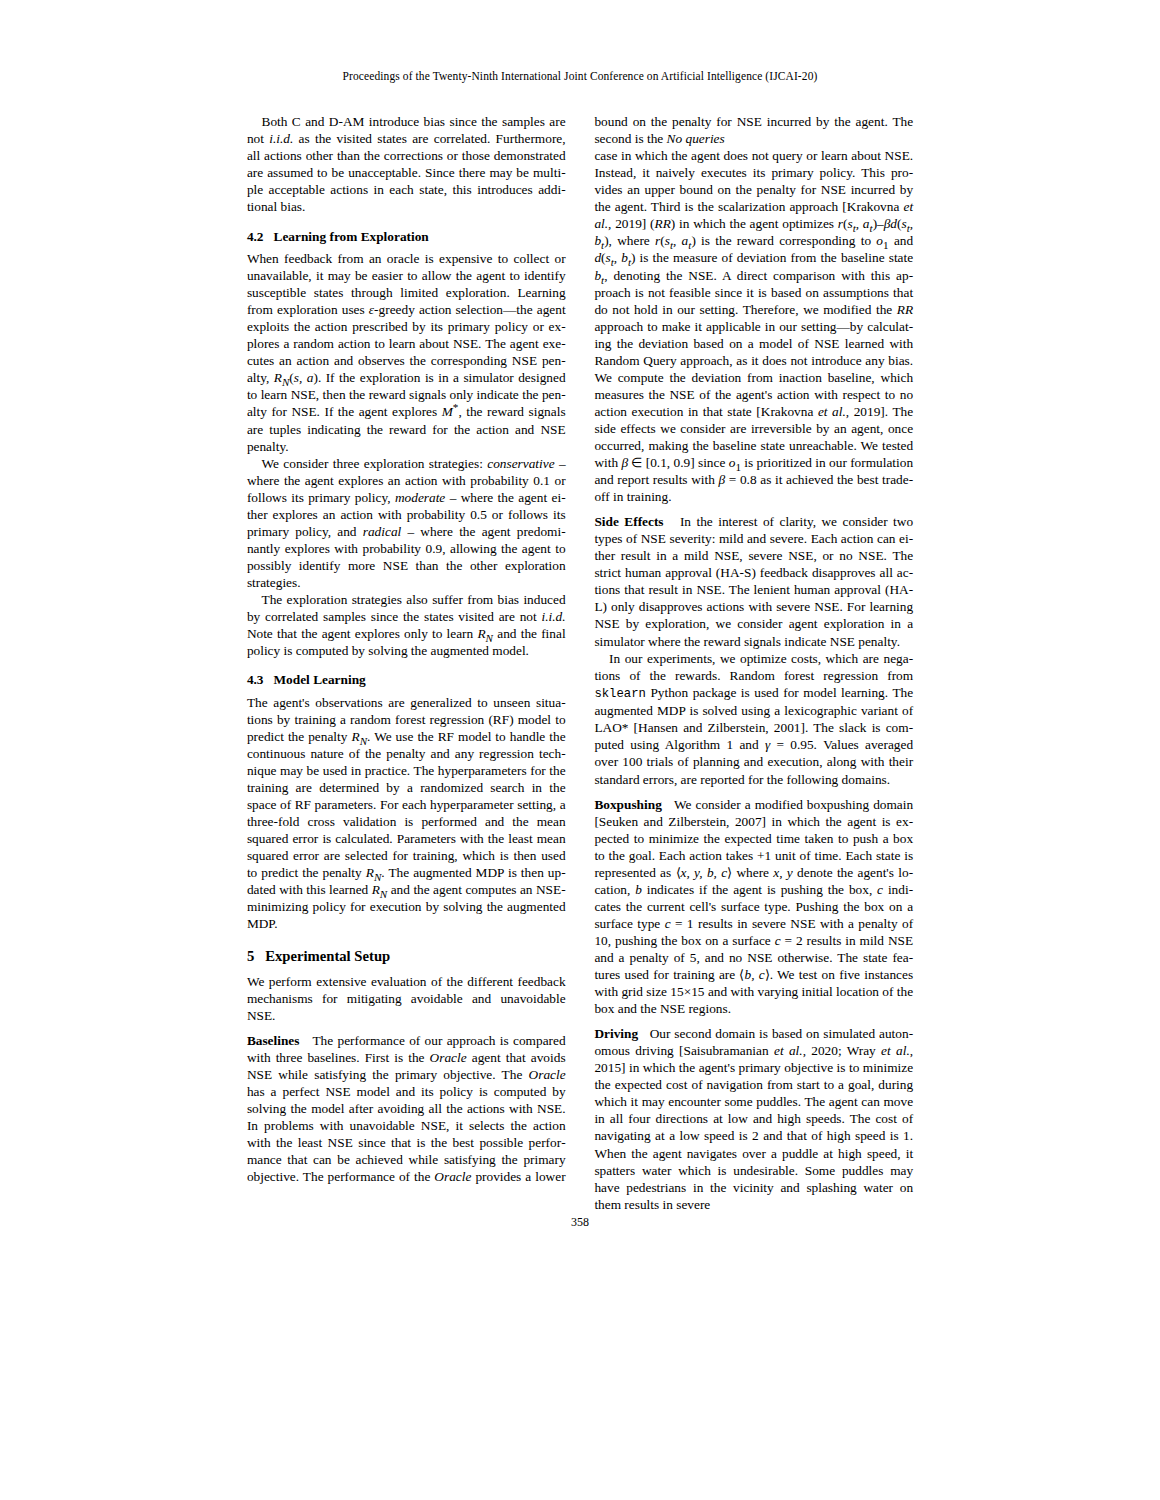Proceedings of the Twenty-Ninth International Joint Conference on Artificial Intelligence (IJCAI-20)
Both C and D-AM introduce bias since the samples are not i.i.d. as the visited states are correlated. Furthermore, all actions other than the corrections or those demonstrated are assumed to be unacceptable. Since there may be multiple acceptable actions in each state, this introduces additional bias.
4.2 Learning from Exploration
When feedback from an oracle is expensive to collect or unavailable, it may be easier to allow the agent to identify susceptible states through limited exploration. Learning from exploration uses ε-greedy action selection—the agent exploits the action prescribed by its primary policy or explores a random action to learn about NSE. The agent executes an action and observes the corresponding NSE penalty, RN(s, a). If the exploration is in a simulator designed to learn NSE, then the reward signals only indicate the penalty for NSE. If the agent explores M*, the reward signals are tuples indicating the reward for the action and NSE penalty.
We consider three exploration strategies: conservative – where the agent explores an action with probability 0.1 or follows its primary policy, moderate – where the agent either explores an action with probability 0.5 or follows its primary policy, and radical – where the agent predominantly explores with probability 0.9, allowing the agent to possibly identify more NSE than the other exploration strategies.
The exploration strategies also suffer from bias induced by correlated samples since the states visited are not i.i.d. Note that the agent explores only to learn RN and the final policy is computed by solving the augmented model.
4.3 Model Learning
The agent's observations are generalized to unseen situations by training a random forest regression (RF) model to predict the penalty RN. We use the RF model to handle the continuous nature of the penalty and any regression technique may be used in practice. The hyperparameters for the training are determined by a randomized search in the space of RF parameters. For each hyperparameter setting, a three-fold cross validation is performed and the mean squared error is calculated. Parameters with the least mean squared error are selected for training, which is then used to predict the penalty RN. The augmented MDP is then updated with this learned RN and the agent computes an NSE-minimizing policy for execution by solving the augmented MDP.
5 Experimental Setup
We perform extensive evaluation of the different feedback mechanisms for mitigating avoidable and unavoidable NSE.
Baselines The performance of our approach is compared with three baselines. First is the Oracle agent that avoids NSE while satisfying the primary objective. The Oracle has a perfect NSE model and its policy is computed by solving the model after avoiding all the actions with NSE. In problems with unavoidable NSE, it selects the action with the least NSE since that is the best possible performance that can be achieved while satisfying the primary objective. The performance of the Oracle provides a lower bound on the penalty for NSE incurred by the agent. The second is the No queries
case in which the agent does not query or learn about NSE. Instead, it naively executes its primary policy. This provides an upper bound on the penalty for NSE incurred by the agent. Third is the scalarization approach [Krakovna et al., 2019] (RR) in which the agent optimizes r(st, at)–βd(st, bt), where r(st, at) is the reward corresponding to o1 and d(st, bt) is the measure of deviation from the baseline state bt, denoting the NSE. A direct comparison with this approach is not feasible since it is based on assumptions that do not hold in our setting. Therefore, we modified the RR approach to make it applicable in our setting—by calculating the deviation based on a model of NSE learned with Random Query approach, as it does not introduce any bias. We compute the deviation from inaction baseline, which measures the NSE of the agent's action with respect to no action execution in that state [Krakovna et al., 2019]. The side effects we consider are irreversible by an agent, once occurred, making the baseline state unreachable. We tested with β ∈ [0.1, 0.9] since o1 is prioritized in our formulation and report results with β = 0.8 as it achieved the best trade-off in training.
Side Effects In the interest of clarity, we consider two types of NSE severity: mild and severe. Each action can either result in a mild NSE, severe NSE, or no NSE. The strict human approval (HA-S) feedback disapproves all actions that result in NSE. The lenient human approval (HA-L) only disapproves actions with severe NSE. For learning NSE by exploration, we consider agent exploration in a simulator where the reward signals indicate NSE penalty.
In our experiments, we optimize costs, which are negations of the rewards. Random forest regression from sklearn Python package is used for model learning. The augmented MDP is solved using a lexicographic variant of LAO* [Hansen and Zilberstein, 2001]. The slack is computed using Algorithm 1 and γ = 0.95. Values averaged over 100 trials of planning and execution, along with their standard errors, are reported for the following domains.
Boxpushing We consider a modified boxpushing domain [Seuken and Zilberstein, 2007] in which the agent is expected to minimize the expected time taken to push a box to the goal. Each action takes +1 unit of time. Each state is represented as ⟨x, y, b, c⟩ where x, y denote the agent's location, b indicates if the agent is pushing the box, c indicates the current cell's surface type. Pushing the box on a surface type c = 1 results in severe NSE with a penalty of 10, pushing the box on a surface c = 2 results in mild NSE and a penalty of 5, and no NSE otherwise. The state features used for training are ⟨b, c⟩. We test on five instances with grid size 15×15 and with varying initial location of the box and the NSE regions.
Driving Our second domain is based on simulated autonomous driving [Saisubramanian et al., 2020; Wray et al., 2015] in which the agent's primary objective is to minimize the expected cost of navigation from start to a goal, during which it may encounter some puddles. The agent can move in all four directions at low and high speeds. The cost of navigating at a low speed is 2 and that of high speed is 1. When the agent navigates over a puddle at high speed, it spatters water which is undesirable. Some puddles may have pedestrians in the vicinity and splashing water on them results in severe
358